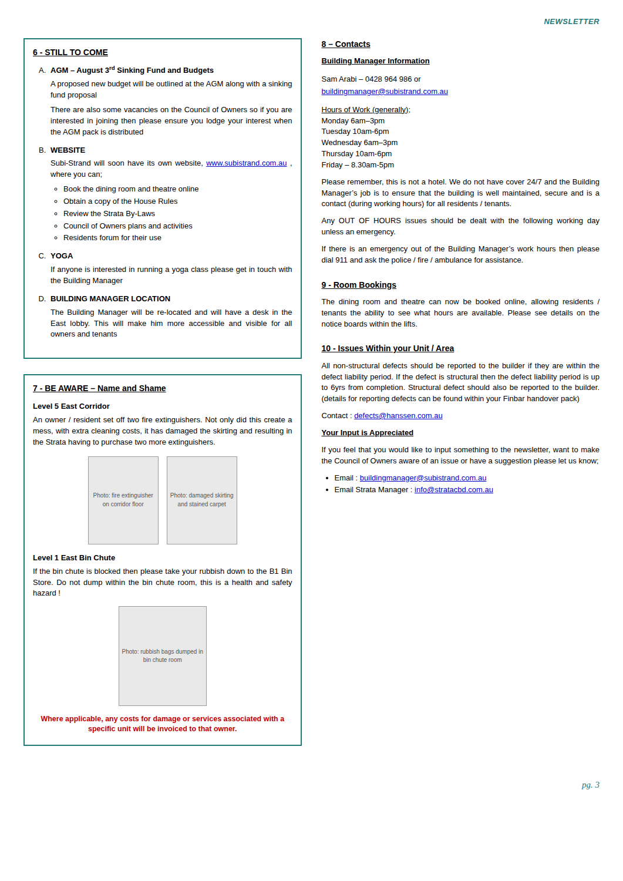NEWSLETTER
6 - STILL TO COME
AGM – August 3rd Sinking Fund and Budgets
A proposed new budget will be outlined at the AGM along with a sinking fund proposal
There are also some vacancies on the Council of Owners so if you are interested in joining then please ensure you lodge your interest when the AGM pack is distributed
WEBSITE
Subi-Strand will soon have its own website, www.subistrand.com.au , where you can;
Book the dining room and theatre online
Obtain a copy of the House Rules
Review the Strata By-Laws
Council of Owners plans and activities
Residents forum for their use
YOGA
If anyone is interested in running a yoga class please get in touch with the Building Manager
BUILDING MANAGER LOCATION
The Building Manager will be re-located and will have a desk in the East lobby. This will make him more accessible and visible for all owners and tenants
7 - BE AWARE – Name and Shame
Level 5 East Corridor
An owner / resident set off two fire extinguishers. Not only did this create a mess, with extra cleaning costs, it has damaged the skirting and resulting in the Strata having to purchase two more extinguishers.
Photo: fire extinguisher on corridor floor
Photo: damaged skirting and stained carpet
Level 1 East Bin Chute
If the bin chute is blocked then please take your rubbish down to the B1 Bin Store. Do not dump within the bin chute room, this is a health and safety hazard !
Photo: rubbish bags dumped in bin chute room
Where applicable, any costs for damage or services associated with a specific unit will be invoiced to that owner.
8 – Contacts
Building Manager Information
Sam Arabi – 0428 964 986 or
buildingmanager@subistrand.com.au
Hours of Work (generally);
Monday 6am–3pm
Tuesday 10am-6pm
Wednesday 6am–3pm
Thursday 10am-6pm
Friday – 8.30am-5pm
Please remember, this is not a hotel. We do not have cover 24/7 and the Building Manager’s job is to ensure that the building is well maintained, secure and is a contact (during working hours) for all residents / tenants.
Any OUT OF HOURS issues should be dealt with the following working day unless an emergency.
If there is an emergency out of the Building Manager’s work hours then please dial 911 and ask the police / fire / ambulance for assistance.
9 - Room Bookings
The dining room and theatre can now be booked online, allowing residents / tenants the ability to see what hours are available. Please see details on the notice boards within the lifts.
10 - Issues Within your Unit / Area
All non-structural defects should be reported to the builder if they are within the defect liability period. If the defect is structural then the defect liability period is up to 6yrs from completion. Structural defect should also be reported to the builder. (details for reporting defects can be found within your Finbar handover pack)
Contact : defects@hanssen.com.au
Your Input is Appreciated
If you feel that you would like to input something to the newsletter, want to make the Council of Owners aware of an issue or have a suggestion please let us know;
Email : buildingmanager@subistrand.com.au
Email Strata Manager : info@stratacbd.com.au
pg. 3